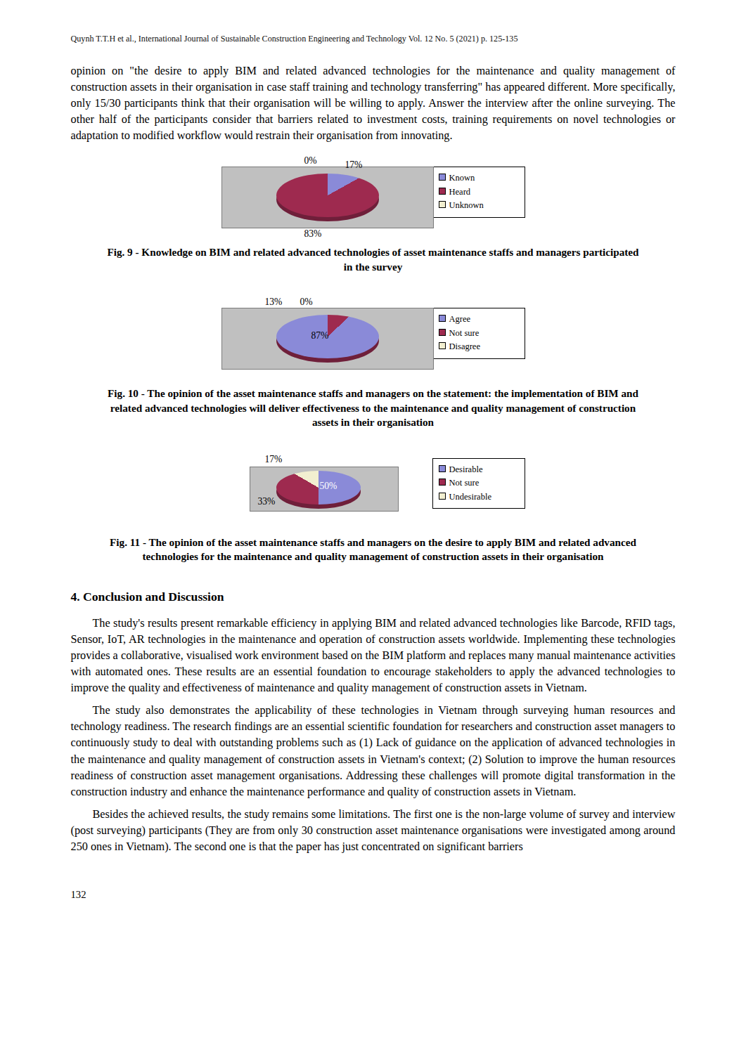Quynh T.T.H et al., International Journal of Sustainable Construction Engineering and Technology Vol. 12 No. 5 (2021) p. 125-135
opinion on "the desire to apply BIM and related advanced technologies for the maintenance and quality management of construction assets in their organisation in case staff training and technology transferring" has appeared different. More specifically, only 15/30 participants think that their organisation will be willing to apply. Answer the interview after the online surveying. The other half of the participants consider that barriers related to investment costs, training requirements on novel technologies or adaptation to modified workflow would restrain their organisation from innovating.
0%
17%
83%
Known
Heard
Unknown
Fig. 9 - Knowledge on BIM and related advanced technologies of asset maintenance staffs and managers participated in the survey
13%
0%
87%
Agree
Not sure
Disagree
Fig. 10 - The opinion of the asset maintenance staffs and managers on the statement: the implementation of BIM and related advanced technologies will deliver effectiveness to the maintenance and quality management of construction assets in their organisation
17%
50%
33%
Desirable
Not sure
Undesirable
Fig. 11 - The opinion of the asset maintenance staffs and managers on the desire to apply BIM and related advanced technologies for the maintenance and quality management of construction assets in their organisation
4. Conclusion and Discussion
The study's results present remarkable efficiency in applying BIM and related advanced technologies like Barcode, RFID tags, Sensor, IoT, AR technologies in the maintenance and operation of construction assets worldwide. Implementing these technologies provides a collaborative, visualised work environment based on the BIM platform and replaces many manual maintenance activities with automated ones. These results are an essential foundation to encourage stakeholders to apply the advanced technologies to improve the quality and effectiveness of maintenance and quality management of construction assets in Vietnam.
The study also demonstrates the applicability of these technologies in Vietnam through surveying human resources and technology readiness. The research findings are an essential scientific foundation for researchers and construction asset managers to continuously study to deal with outstanding problems such as (1) Lack of guidance on the application of advanced technologies in the maintenance and quality management of construction assets in Vietnam's context; (2) Solution to improve the human resources readiness of construction asset management organisations. Addressing these challenges will promote digital transformation in the construction industry and enhance the maintenance performance and quality of construction assets in Vietnam.
Besides the achieved results, the study remains some limitations. The first one is the non-large volume of survey and interview (post surveying) participants (They are from only 30 construction asset maintenance organisations were investigated among around 250 ones in Vietnam). The second one is that the paper has just concentrated on significant barriers
132